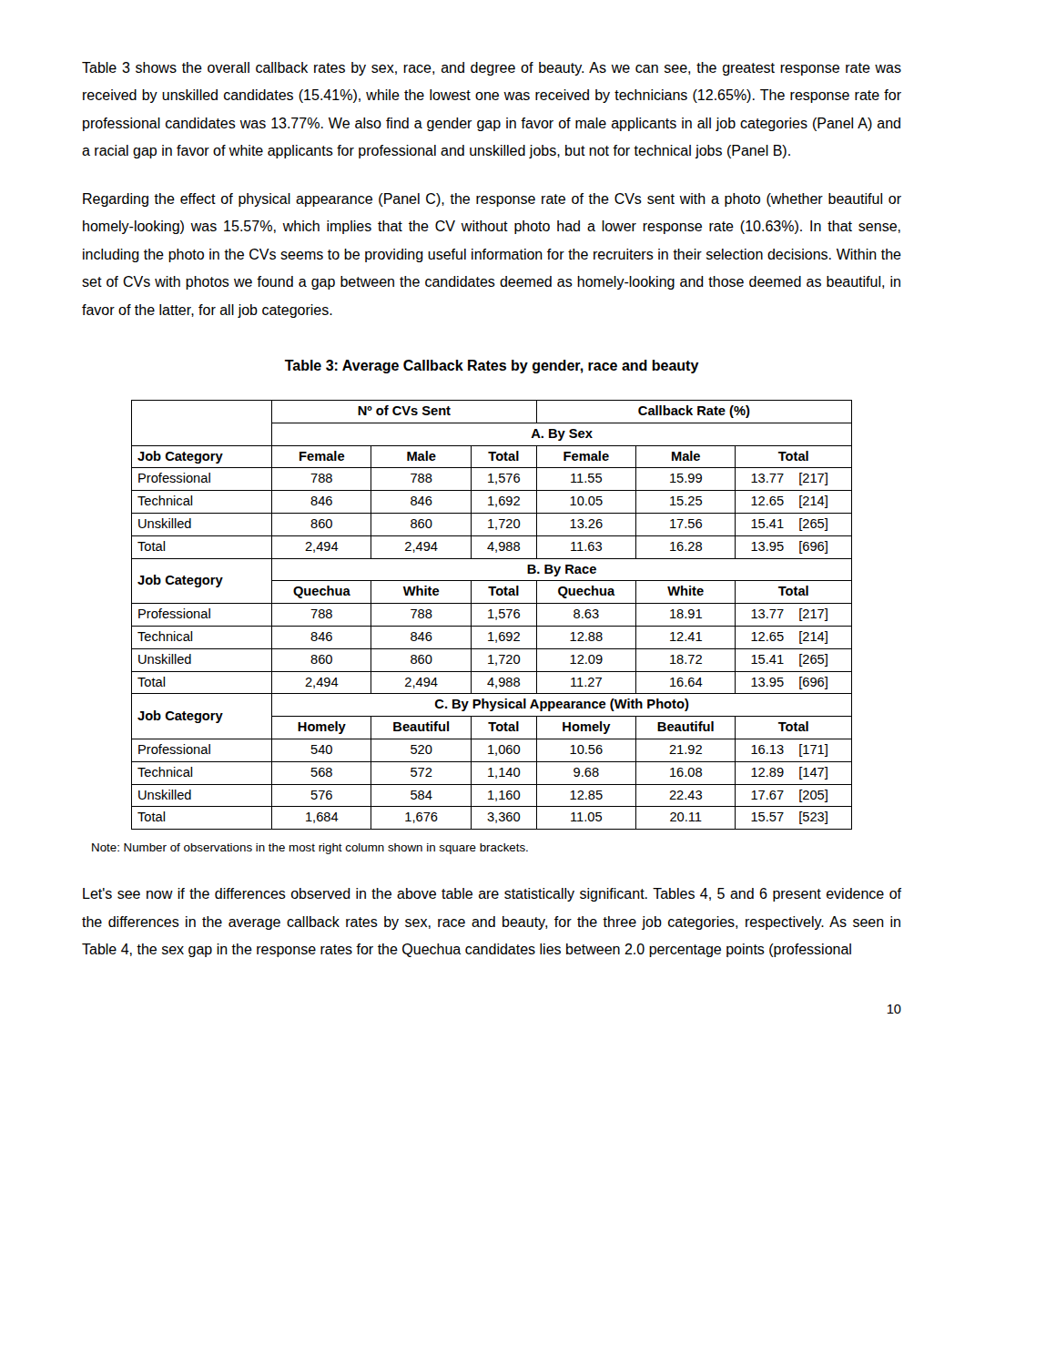Table 3 shows the overall callback rates by sex, race, and degree of beauty. As we can see, the greatest response rate was received by unskilled candidates (15.41%), while the lowest one was received by technicians (12.65%). The response rate for professional candidates was 13.77%. We also find a gender gap in favor of male applicants in all job categories (Panel A) and a racial gap in favor of white applicants for professional and unskilled jobs, but not for technical jobs (Panel B).
Regarding the effect of physical appearance (Panel C), the response rate of the CVs sent with a photo (whether beautiful or homely-looking) was 15.57%, which implies that the CV without photo had a lower response rate (10.63%). In that sense, including the photo in the CVs seems to be providing useful information for the recruiters in their selection decisions. Within the set of CVs with photos we found a gap between the candidates deemed as homely-looking and those deemed as beautiful, in favor of the latter, for all job categories.
Table 3: Average Callback Rates by gender, race and beauty
| | Nº of CVs Sent | Callback Rate (%) |
| A. By Sex |
| Job Category | Female | Male | Total | Female | Male | Total |
| Professional | 788 | 788 | 1,576 | 11.55 | 15.99 | 13.77 | [217] |
| Technical | 846 | 846 | 1,692 | 10.05 | 15.25 | 12.65 | [214] |
| Unskilled | 860 | 860 | 1,720 | 13.26 | 17.56 | 15.41 | [265] |
| Total | 2,494 | 2,494 | 4,988 | 11.63 | 16.28 | 13.95 | [696] |
| Job Category | B. By Race |
| Quechua | White | Total | Quechua | White | Total |
| Professional | 788 | 788 | 1,576 | 8.63 | 18.91 | 13.77 | [217] |
| Technical | 846 | 846 | 1,692 | 12.88 | 12.41 | 12.65 | [214] |
| Unskilled | 860 | 860 | 1,720 | 12.09 | 18.72 | 15.41 | [265] |
| Total | 2,494 | 2,494 | 4,988 | 11.27 | 16.64 | 13.95 | [696] |
| Job Category | C. By Physical Appearance (With Photo) |
| Homely | Beautiful | Total | Homely | Beautiful | Total |
| Professional | 540 | 520 | 1,060 | 10.56 | 21.92 | 16.13 | [171] |
| Technical | 568 | 572 | 1,140 | 9.68 | 16.08 | 12.89 | [147] |
| Unskilled | 576 | 584 | 1,160 | 12.85 | 22.43 | 17.67 | [205] |
| Total | 1,684 | 1,676 | 3,360 | 11.05 | 20.11 | 15.57 | [523] |
Note: Number of observations in the most right column shown in square brackets.
Let's see now if the differences observed in the above table are statistically significant. Tables 4, 5 and 6 present evidence of the differences in the average callback rates by sex, race and beauty, for the three job categories, respectively. As seen in Table 4, the sex gap in the response rates for the Quechua candidates lies between 2.0 percentage points (professional
10